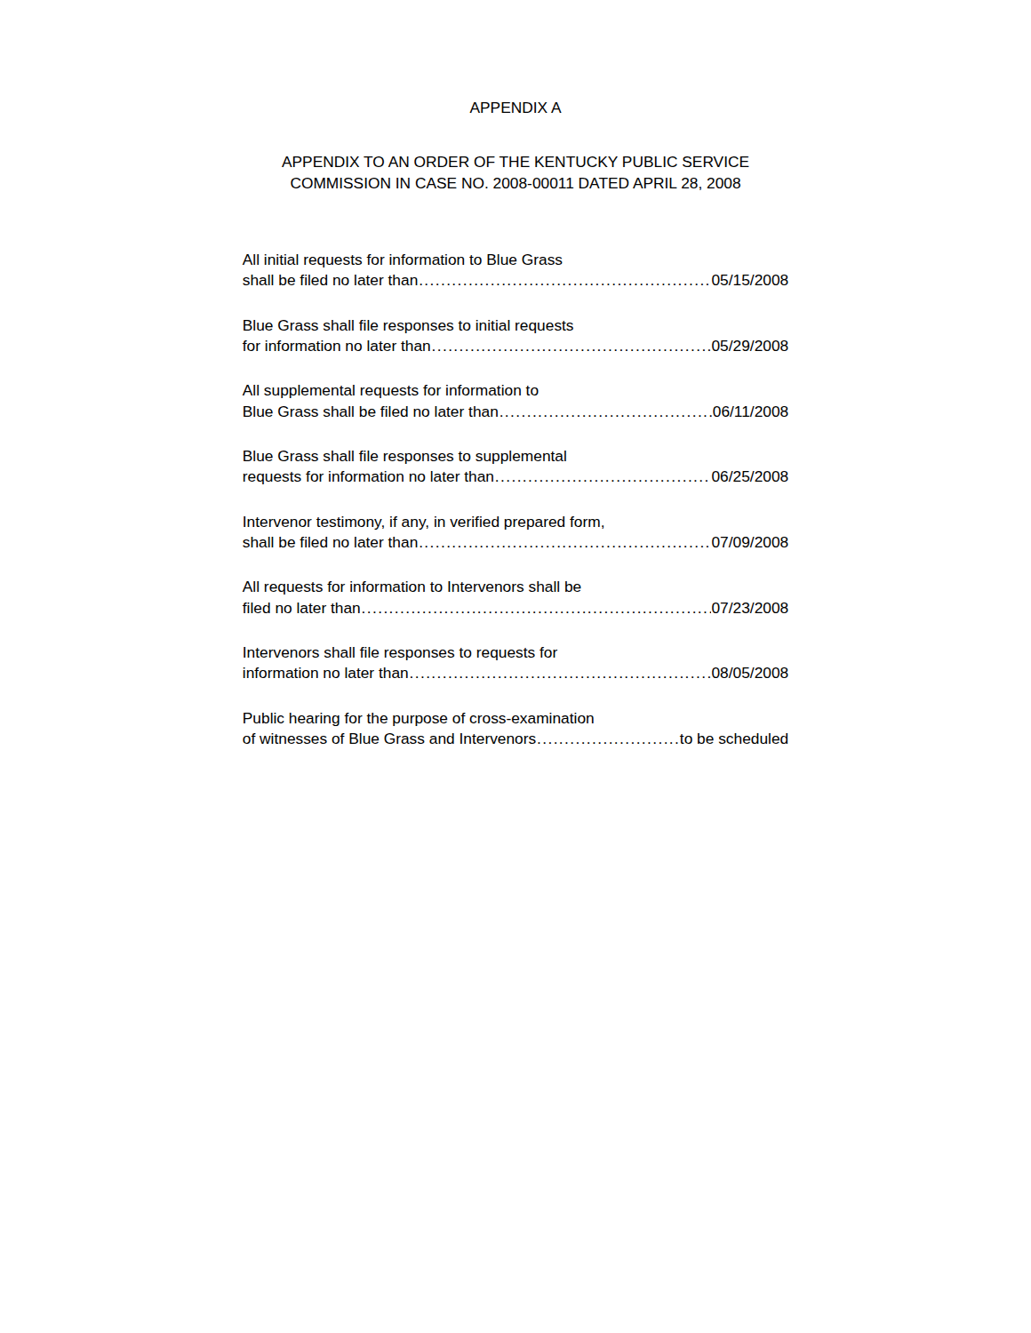APPENDIX A
APPENDIX TO AN ORDER OF THE KENTUCKY PUBLIC SERVICE
COMMISSION IN CASE NO. 2008-00011 DATED APRIL 28, 2008
All initial requests for information to Blue Grass shall be filed no later than ............................................................................................................................ 05/15/2008
Blue Grass shall file responses to initial requests for information no later than ............................................................................................................................ 05/29/2008
All supplemental requests for information to Blue Grass shall be filed no later than ............................................................................................................................ 06/11/2008
Blue Grass shall file responses to supplemental requests for information no later than ............................................................................................................................ 06/25/2008
Intervenor testimony, if any, in verified prepared form, shall be filed no later than ............................................................................................................................ 07/09/2008
All requests for information to Intervenors shall be filed no later than ............................................................................................................................ 07/23/2008
Intervenors shall file responses to requests for information no later than ............................................................................................................................ 08/05/2008
Public hearing for the purpose of cross-examination of witnesses of Blue Grass and Intervenors ............................................................................................................................ to be scheduled